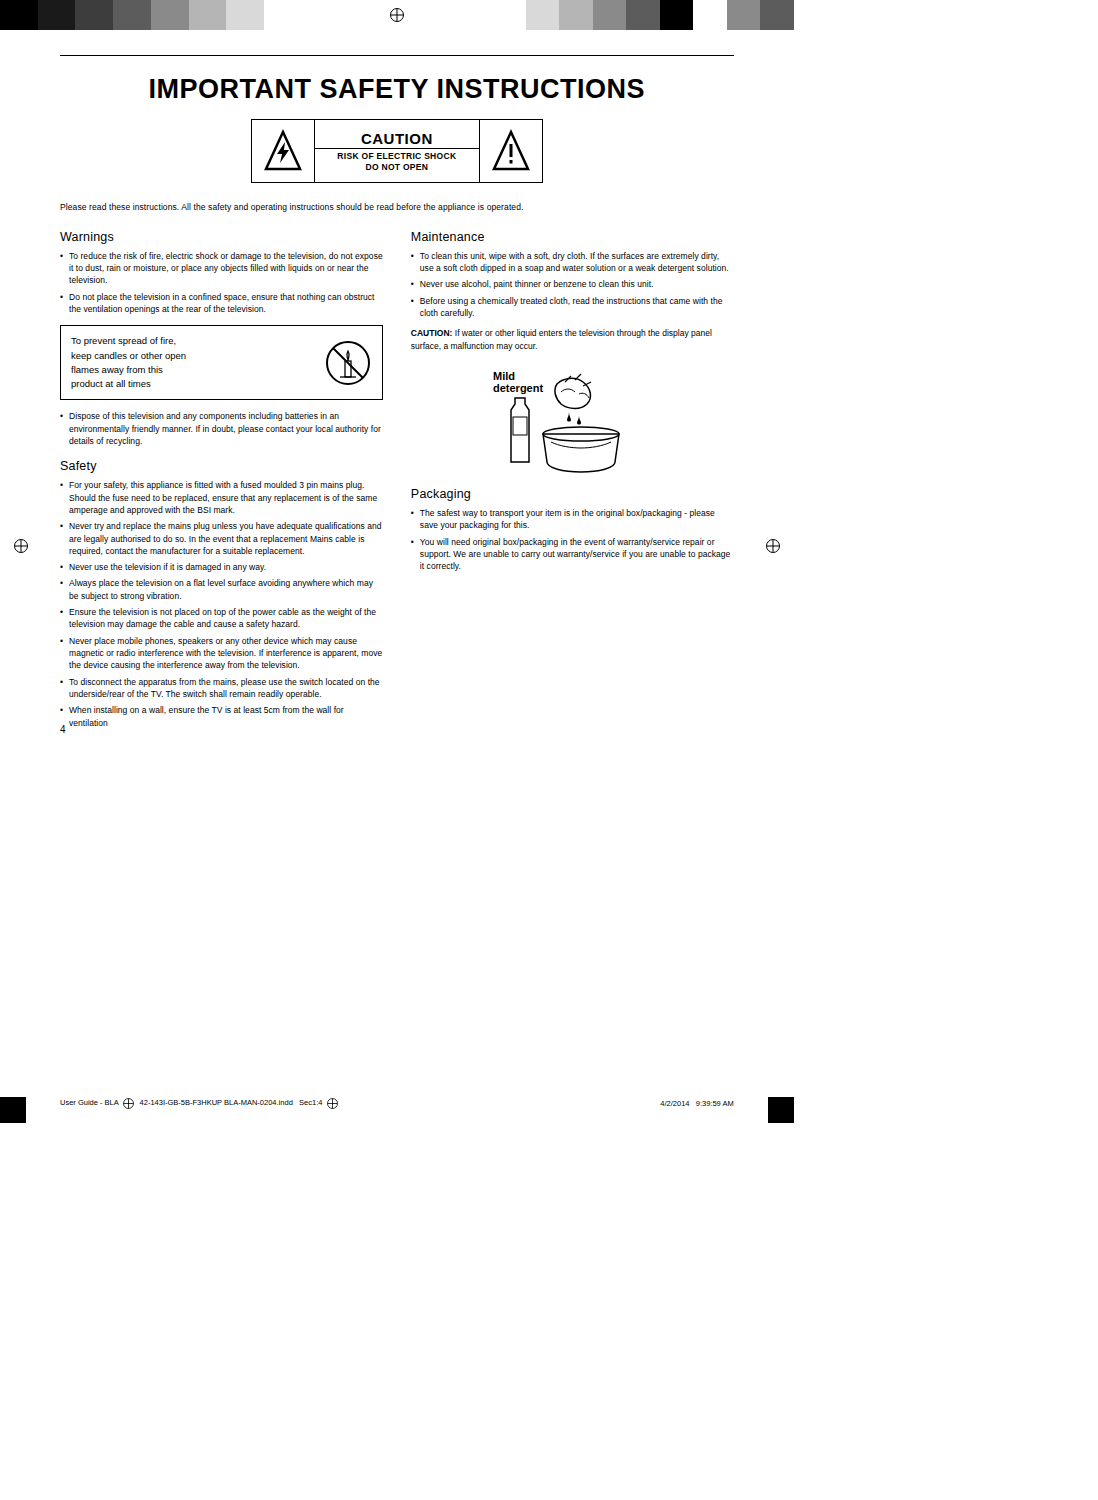IMPORTANT SAFETY INSTRUCTIONS
CAUTION
RISK OF ELECTRIC SHOCK
DO NOT OPEN
Please read these instructions. All the safety and operating instructions should be read before the appliance is operated.
Warnings
To reduce the risk of fire, electric shock or damage to the television, do not expose it to dust, rain or moisture, or place any objects filled with liquids on or near the television.
Do not place the television in a confined space, ensure that nothing can obstruct the ventilation openings at the rear of the television.
To prevent spread of fire,
keep candles or other open
flames away from this
product at all times
Dispose of this television and any components including batteries in an environmentally friendly manner. If in doubt, please contact your local authority for details of recycling.
Safety
For your safety, this appliance is fitted with a fused moulded 3 pin mains plug. Should the fuse need to be replaced, ensure that any replacement is of the same amperage and approved with the BSI mark.
Never try and replace the mains plug unless you have adequate qualifications and are legally authorised to do so. In the event that a replacement Mains cable is required, contact the manufacturer for a suitable replacement.
Never use the television if it is damaged in any way.
Always place the television on a flat level surface avoiding anywhere which may be subject to strong vibration.
Ensure the television is not placed on top of the power cable as the weight of the television may damage the cable and cause a safety hazard.
Never place mobile phones, speakers or any other device which may cause magnetic or radio interference with the television. If interference is apparent, move the device causing the interference away from the television.
To disconnect the apparatus from the mains, please use the switch located on the underside/rear of the TV. The switch shall remain readily operable.
When installing on a wall, ensure the TV is at least 5cm from the wall for ventilation
Maintenance
To clean this unit, wipe with a soft, dry cloth. If the surfaces are extremely dirty, use a soft cloth dipped in a soap and water solution or a weak detergent solution.
Never use alcohol, paint thinner or benzene to clean this unit.
Before using a chemically treated cloth, read the instructions that came with the cloth carefully.
CAUTION: If water or other liquid enters the television through the display panel surface, a malfunction may occur.
Mild detergent
Packaging
The safest way to transport your item is in the original box/packaging - please save your packaging for this.
You will need original box/packaging in the event of warranty/service repair or support. We are unable to carry out warranty/service if you are unable to package it correctly.
4
User Guide - BLA 42-143I-GB-5B-F3HKUP BLA-MAN-0204.indd Sec1:4
4/2/2014 9:39:59 AM